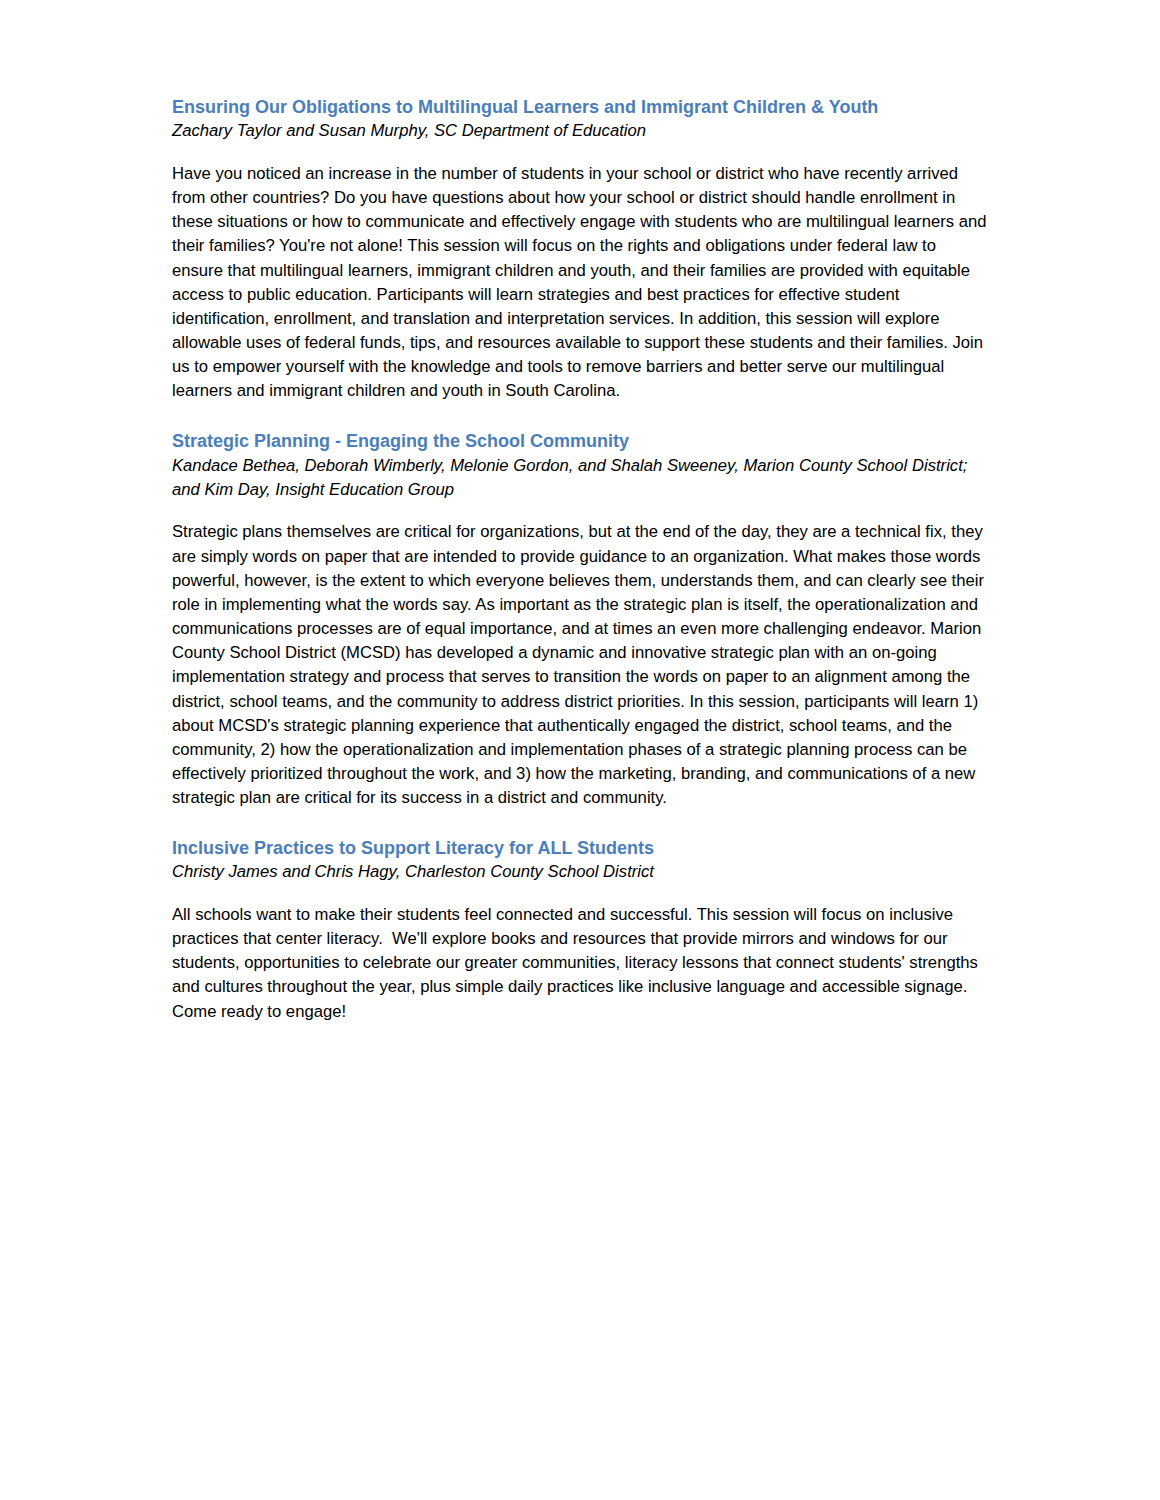Ensuring Our Obligations to Multilingual Learners and Immigrant Children & Youth
Zachary Taylor and Susan Murphy, SC Department of Education
Have you noticed an increase in the number of students in your school or district who have recently arrived from other countries? Do you have questions about how your school or district should handle enrollment in these situations or how to communicate and effectively engage with students who are multilingual learners and their families? You're not alone! This session will focus on the rights and obligations under federal law to ensure that multilingual learners, immigrant children and youth, and their families are provided with equitable access to public education. Participants will learn strategies and best practices for effective student identification, enrollment, and translation and interpretation services. In addition, this session will explore allowable uses of federal funds, tips, and resources available to support these students and their families. Join us to empower yourself with the knowledge and tools to remove barriers and better serve our multilingual learners and immigrant children and youth in South Carolina.
Strategic Planning - Engaging the School Community
Kandace Bethea, Deborah Wimberly, Melonie Gordon, and Shalah Sweeney, Marion County School District; and Kim Day, Insight Education Group
Strategic plans themselves are critical for organizations, but at the end of the day, they are a technical fix, they are simply words on paper that are intended to provide guidance to an organization. What makes those words powerful, however, is the extent to which everyone believes them, understands them, and can clearly see their role in implementing what the words say. As important as the strategic plan is itself, the operationalization and communications processes are of equal importance, and at times an even more challenging endeavor. Marion County School District (MCSD) has developed a dynamic and innovative strategic plan with an on-going implementation strategy and process that serves to transition the words on paper to an alignment among the district, school teams, and the community to address district priorities. In this session, participants will learn 1) about MCSD's strategic planning experience that authentically engaged the district, school teams, and the community, 2) how the operationalization and implementation phases of a strategic planning process can be effectively prioritized throughout the work, and 3) how the marketing, branding, and communications of a new strategic plan are critical for its success in a district and community.
Inclusive Practices to Support Literacy for ALL Students
Christy James and Chris Hagy, Charleston County School District
All schools want to make their students feel connected and successful. This session will focus on inclusive practices that center literacy. We'll explore books and resources that provide mirrors and windows for our students, opportunities to celebrate our greater communities, literacy lessons that connect students' strengths and cultures throughout the year, plus simple daily practices like inclusive language and accessible signage. Come ready to engage!